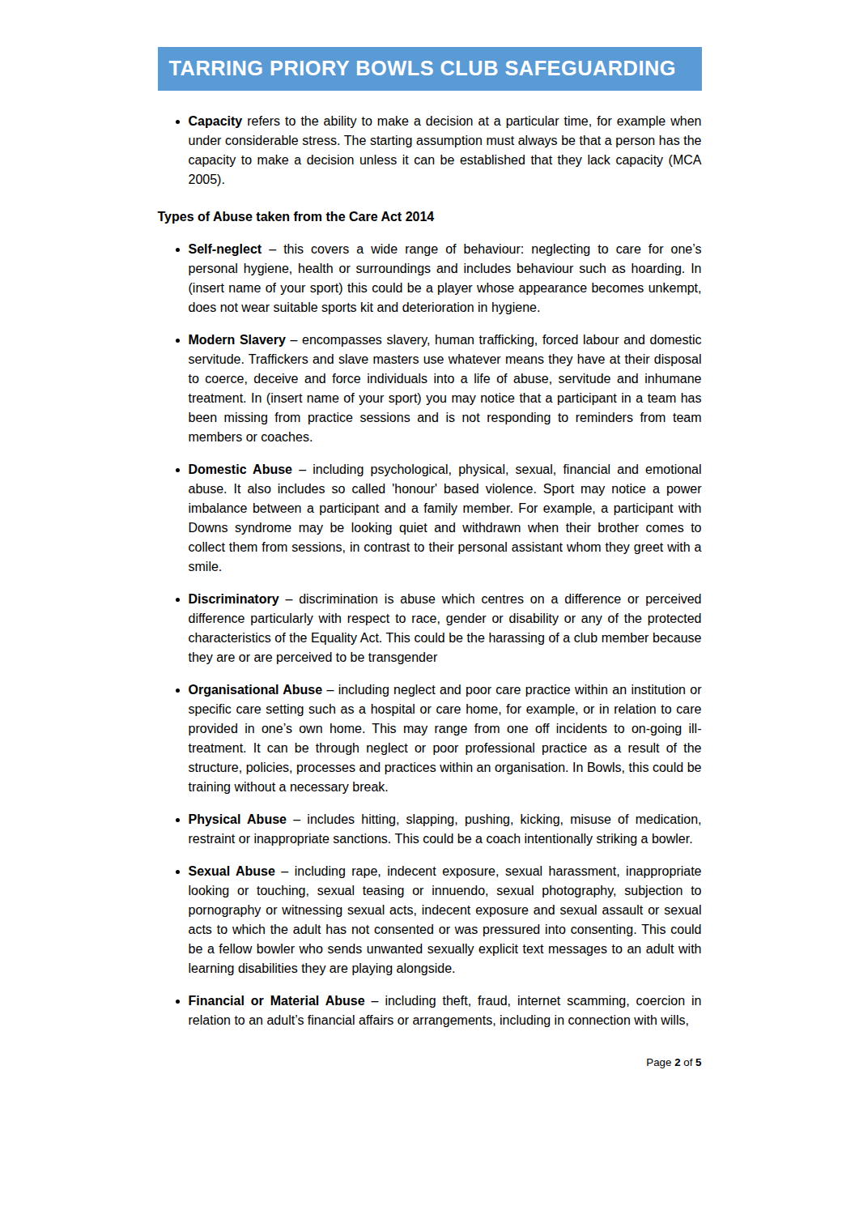TARRING PRIORY BOWLS CLUB SAFEGUARDING
Capacity refers to the ability to make a decision at a particular time, for example when under considerable stress. The starting assumption must always be that a person has the capacity to make a decision unless it can be established that they lack capacity (MCA 2005).
Types of Abuse taken from the Care Act 2014
Self-neglect – this covers a wide range of behaviour: neglecting to care for one’s personal hygiene, health or surroundings and includes behaviour such as hoarding. In (insert name of your sport) this could be a player whose appearance becomes unkempt, does not wear suitable sports kit and deterioration in hygiene.
Modern Slavery – encompasses slavery, human trafficking, forced labour and domestic servitude. Traffickers and slave masters use whatever means they have at their disposal to coerce, deceive and force individuals into a life of abuse, servitude and inhumane treatment. In (insert name of your sport) you may notice that a participant in a team has been missing from practice sessions and is not responding to reminders from team members or coaches.
Domestic Abuse – including psychological, physical, sexual, financial and emotional abuse. It also includes so called 'honour' based violence. Sport may notice a power imbalance between a participant and a family member. For example, a participant with Downs syndrome may be looking quiet and withdrawn when their brother comes to collect them from sessions, in contrast to their personal assistant whom they greet with a smile.
Discriminatory – discrimination is abuse which centres on a difference or perceived difference particularly with respect to race, gender or disability or any of the protected characteristics of the Equality Act. This could be the harassing of a club member because they are or are perceived to be transgender
Organisational Abuse – including neglect and poor care practice within an institution or specific care setting such as a hospital or care home, for example, or in relation to care provided in one’s own home. This may range from one off incidents to on-going ill-treatment. It can be through neglect or poor professional practice as a result of the structure, policies, processes and practices within an organisation. In Bowls, this could be training without a necessary break.
Physical Abuse – includes hitting, slapping, pushing, kicking, misuse of medication, restraint or inappropriate sanctions. This could be a coach intentionally striking a bowler.
Sexual Abuse – including rape, indecent exposure, sexual harassment, inappropriate looking or touching, sexual teasing or innuendo, sexual photography, subjection to pornography or witnessing sexual acts, indecent exposure and sexual assault or sexual acts to which the adult has not consented or was pressured into consenting. This could be a fellow bowler who sends unwanted sexually explicit text messages to an adult with learning disabilities they are playing alongside.
Financial or Material Abuse – including theft, fraud, internet scamming, coercion in relation to an adult’s financial affairs or arrangements, including in connection with wills,
Page 2 of 5